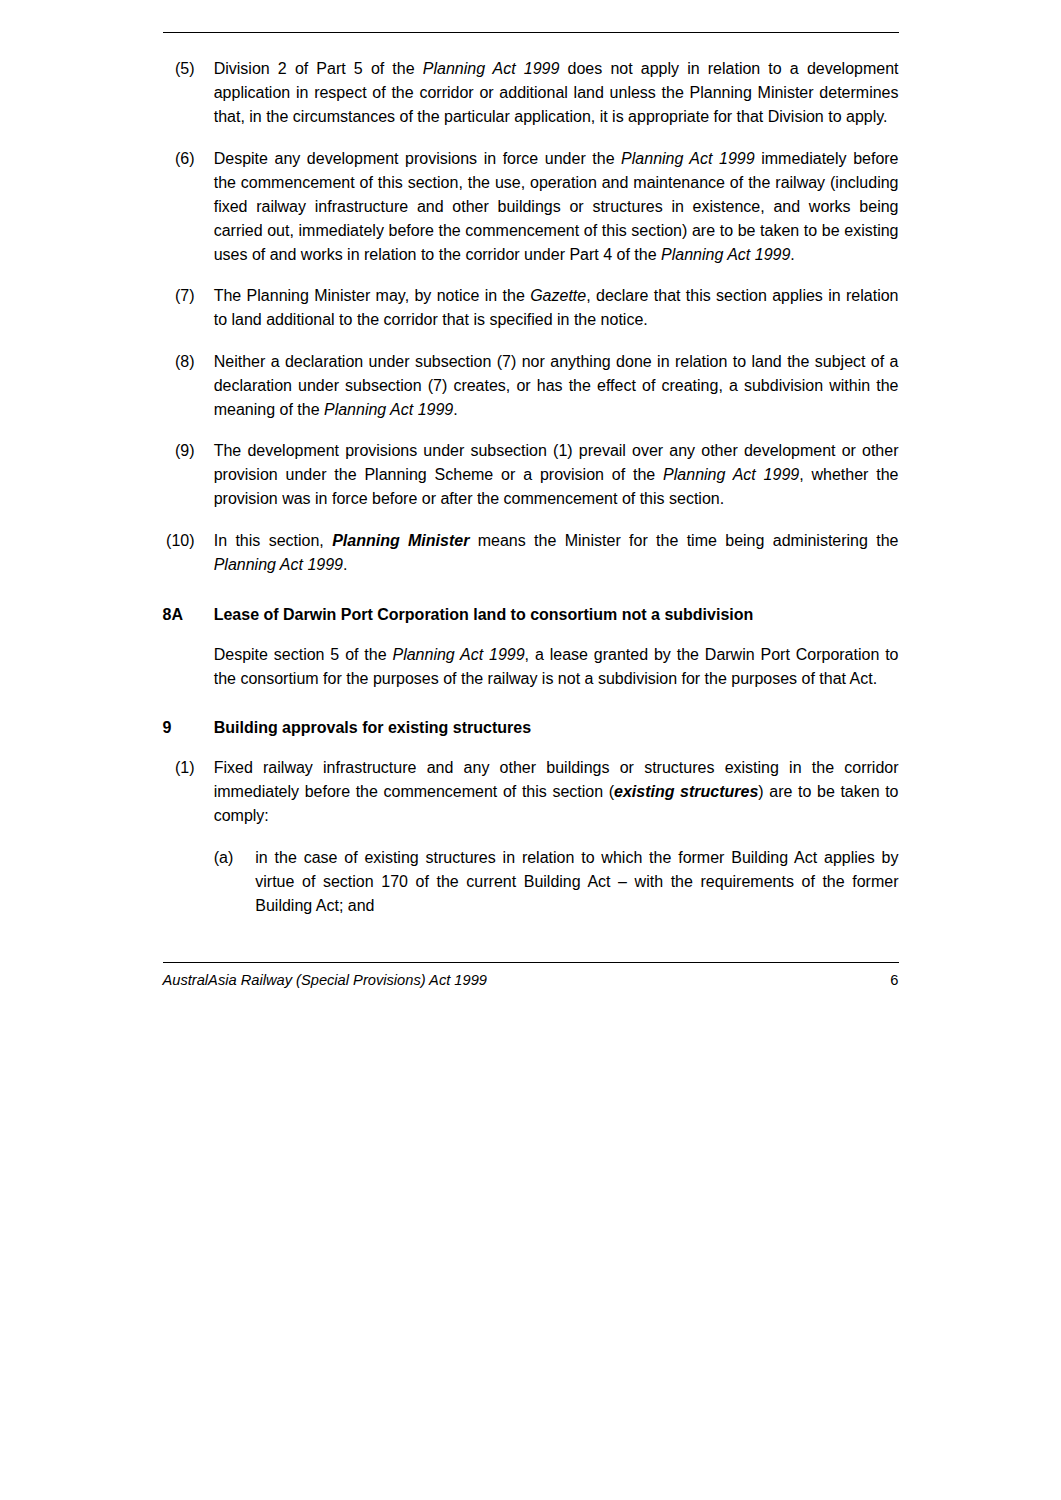(5)
Division 2 of Part 5 of the Planning Act 1999 does not apply in relation to a development application in respect of the corridor or additional land unless the Planning Minister determines that, in the circumstances of the particular application, it is appropriate for that Division to apply.
(6)
Despite any development provisions in force under the Planning Act 1999 immediately before the commencement of this section, the use, operation and maintenance of the railway (including fixed railway infrastructure and other buildings or structures in existence, and works being carried out, immediately before the commencement of this section) are to be taken to be existing uses of and works in relation to the corridor under Part 4 of the Planning Act 1999.
(7)
The Planning Minister may, by notice in the Gazette, declare that this section applies in relation to land additional to the corridor that is specified in the notice.
(8)
Neither a declaration under subsection (7) nor anything done in relation to land the subject of a declaration under subsection (7) creates, or has the effect of creating, a subdivision within the meaning of the Planning Act 1999.
(9)
The development provisions under subsection (1) prevail over any other development or other provision under the Planning Scheme or a provision of the Planning Act 1999, whether the provision was in force before or after the commencement of this section.
(10)
In this section, Planning Minister means the Minister for the time being administering the Planning Act 1999.
8A
Lease of Darwin Port Corporation land to consortium not a subdivision
Despite section 5 of the Planning Act 1999, a lease granted by the Darwin Port Corporation to the consortium for the purposes of the railway is not a subdivision for the purposes of that Act.
9
Building approvals for existing structures
(1)
Fixed railway infrastructure and any other buildings or structures existing in the corridor immediately before the commencement of this section (existing structures) are to be taken to comply:
(a)
in the case of existing structures in relation to which the former Building Act applies by virtue of section 170 of the current Building Act – with the requirements of the former Building Act; and
AustralAsia Railway (Special Provisions) Act 1999
6